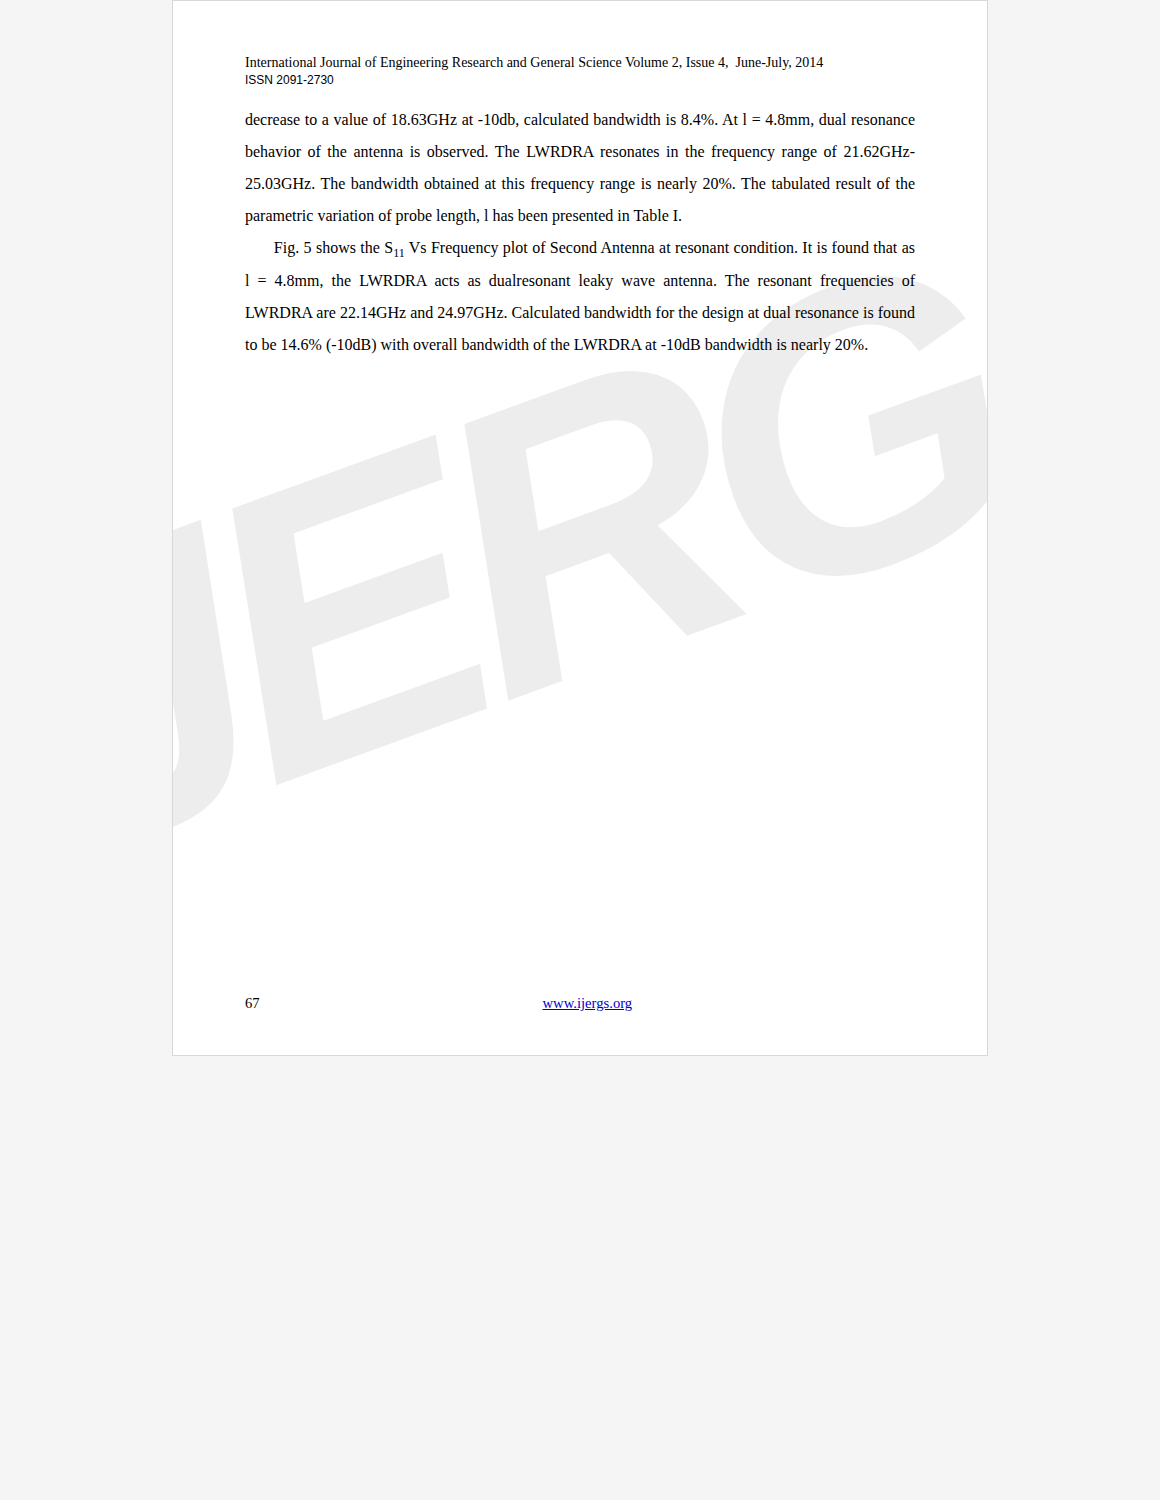IJERGS
International Journal of Engineering Research and General Science Volume 2, Issue 4, June-July, 2014
ISSN 2091-2730
decrease to a value of 18.63GHz at -10db, calculated bandwidth is 8.4%. At l = 4.8mm, dual resonance behavior of the antenna is observed. The LWRDRA resonates in the frequency range of 21.62GHz-25.03GHz. The bandwidth obtained at this frequency range is nearly 20%. The tabulated result of the parametric variation of probe length, l has been presented in Table I.
Fig. 5 shows the S11 Vs Frequency plot of Second Antenna at resonant condition. It is found that as l = 4.8mm, the LWRDRA acts as dualresonant leaky wave antenna. The resonant frequencies of LWRDRA are 22.14GHz and 24.97GHz. Calculated bandwidth for the design at dual resonance is found to be 14.6% (-10dB) with overall bandwidth of the LWRDRA at -10dB bandwidth is nearly 20%.
67
www.ijergs.org